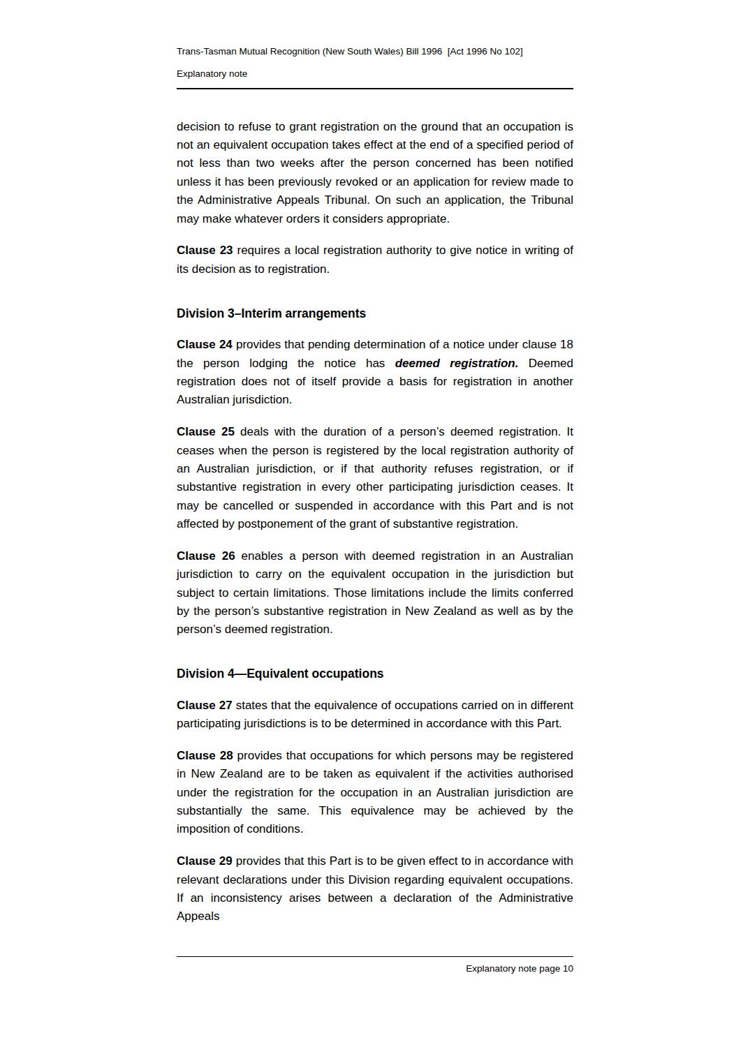Trans-Tasman Mutual Recognition (New South Wales) Bill 1996 [Act 1996 No 102]
Explanatory note
decision to refuse to grant registration on the ground that an occupation is not an equivalent occupation takes effect at the end of a specified period of not less than two weeks after the person concerned has been notified unless it has been previously revoked or an application for review made to the Administrative Appeals Tribunal. On such an application, the Tribunal may make whatever orders it considers appropriate.
Clause 23 requires a local registration authority to give notice in writing of its decision as to registration.
Division 3–Interim arrangements
Clause 24 provides that pending determination of a notice under clause 18 the person lodging the notice has deemed registration. Deemed registration does not of itself provide a basis for registration in another Australian jurisdiction.
Clause 25 deals with the duration of a person’s deemed registration. It ceases when the person is registered by the local registration authority of an Australian jurisdiction, or if that authority refuses registration, or if substantive registration in every other participating jurisdiction ceases. It may be cancelled or suspended in accordance with this Part and is not affected by postponement of the grant of substantive registration.
Clause 26 enables a person with deemed registration in an Australian jurisdiction to carry on the equivalent occupation in the jurisdiction but subject to certain limitations. Those limitations include the limits conferred by the person’s substantive registration in New Zealand as well as by the person’s deemed registration.
Division 4—Equivalent occupations
Clause 27 states that the equivalence of occupations carried on in different participating jurisdictions is to be determined in accordance with this Part.
Clause 28 provides that occupations for which persons may be registered in New Zealand are to be taken as equivalent if the activities authorised under the registration for the occupation in an Australian jurisdiction are substantially the same. This equivalence may be achieved by the imposition of conditions.
Clause 29 provides that this Part is to be given effect to in accordance with relevant declarations under this Division regarding equivalent occupations. If an inconsistency arises between a declaration of the Administrative Appeals
Explanatory note page 10